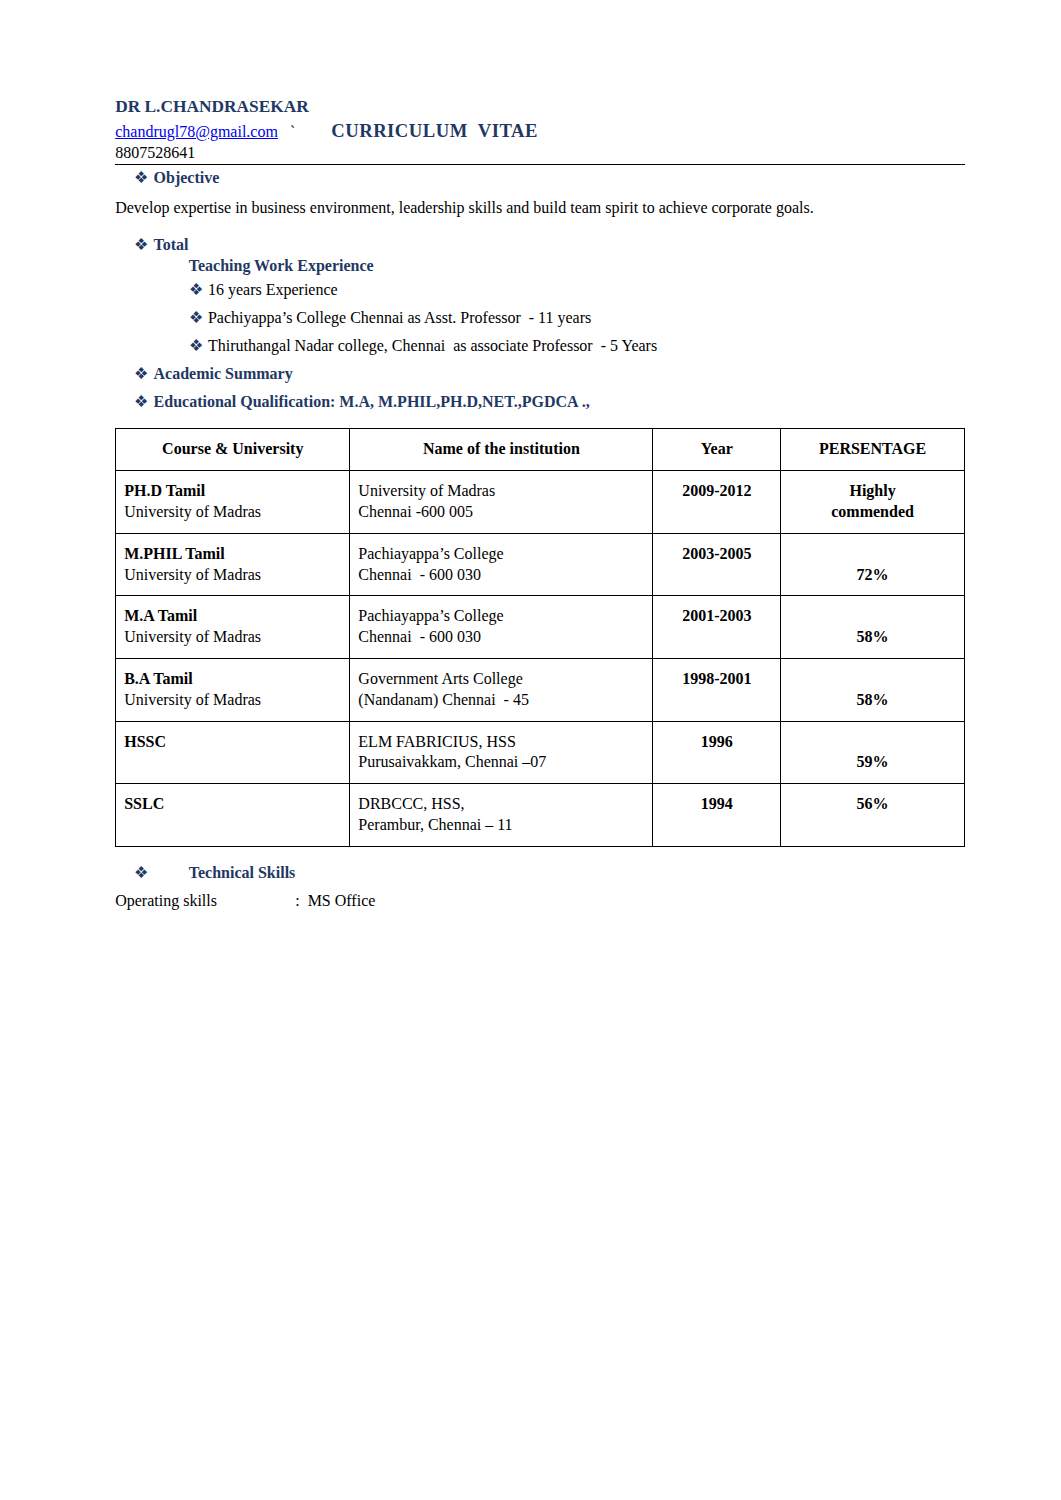DR L.CHANDRASEKAR
chandrugl78@gmail.com ` CURRICULUM VITAE
8807528641
Objective
Develop expertise in business environment, leadership skills and build team spirit to achieve corporate goals.
Total
Teaching Work Experience
16 years Experience
Pachiyappa’s College Chennai as Asst. Professor - 11 years
Thiruthangal Nadar college, Chennai as associate Professor - 5 Years
Academic Summary
Educational Qualification: M.A, M.PHIL,PH.D,NET.,PGDCA .,
| Course & University | Name of the institution | Year | PERSENTAGE |
| --- | --- | --- | --- |
| PH.D Tamil University of Madras | University of Madras Chennai -600 005 | 2009-2012 | Highly commended |
| M.PHIL Tamil University of Madras | Pachiayappa’s College Chennai - 600 030 | 2003-2005 | 72% |
| M.A Tamil University of Madras | Pachiayappa’s College Chennai - 600 030 | 2001-2003 | 58% |
| B.A Tamil University of Madras | Government Arts College (Nandanam) Chennai - 45 | 1998-2001 | 58% |
| HSSC | ELM FABRICIUS, HSS Purusaivakkam, Chennai –07 | 1996 | 59% |
| SSLC | DRBCCC, HSS, Perambur, Chennai – 11 | 1994 | 56% |
Technical Skills
Operating skills: MS Office